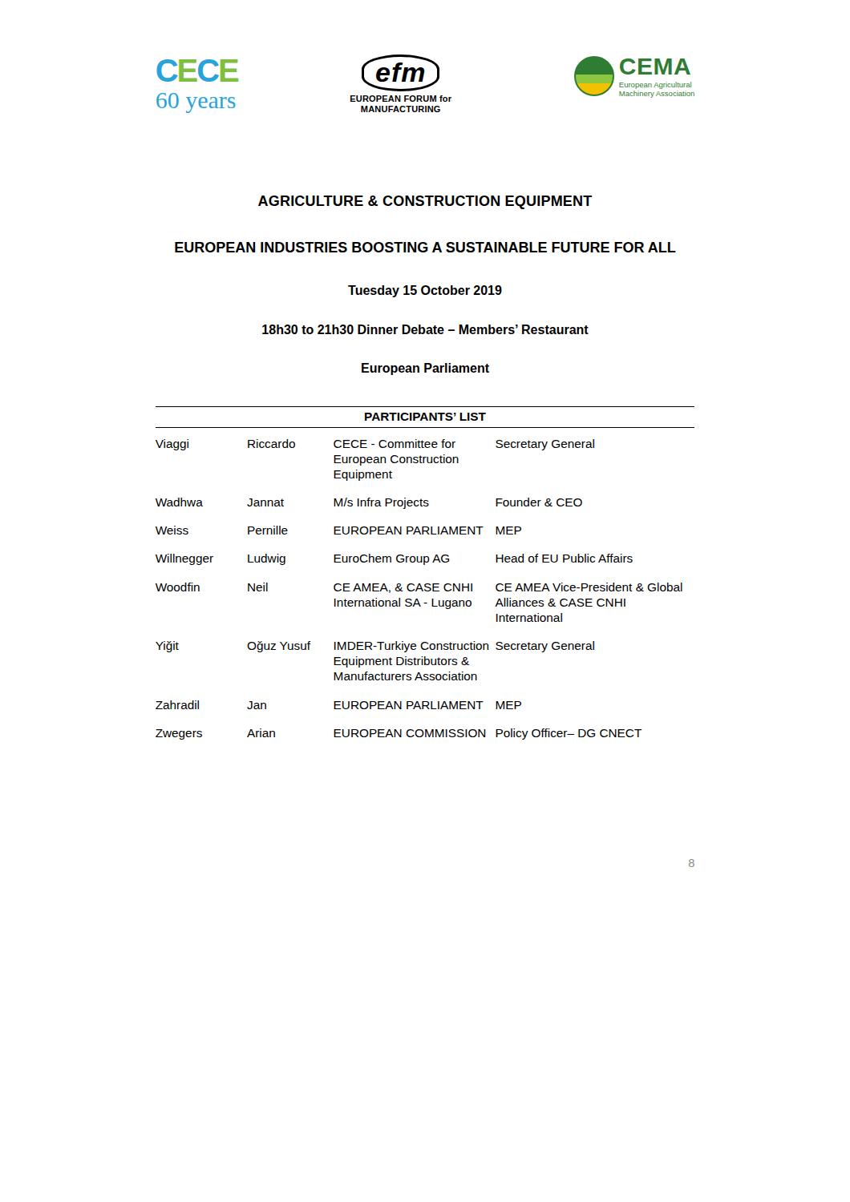CECE
60 years
efm
EUROPEAN FORUM for
MANUFACTURING
CEMA
European Agricultural
Machinery Association
AGRICULTURE & CONSTRUCTION EQUIPMENT
EUROPEAN INDUSTRIES BOOSTING A SUSTAINABLE FUTURE FOR ALL
Tuesday 15 October 2019
18h30 to 21h30 Dinner Debate – Members’ Restaurant
European Parliament
PARTICIPANTS’ LIST
| Viaggi | Riccardo | CECE - Committee for European Construction Equipment | Secretary General |
| Wadhwa | Jannat | M/s Infra Projects | Founder & CEO |
| Weiss | Pernille | EUROPEAN PARLIAMENT | MEP |
| Willnegger | Ludwig | EuroChem Group AG | Head of EU Public Affairs |
| Woodfin | Neil | CE AMEA, & CASE CNHI International SA - Lugano | CE AMEA Vice-President & Global Alliances & CASE CNHI International |
| Yiğit | Oğuz Yusuf | IMDER-Turkiye Construction Equipment Distributors & Manufacturers Association | Secretary General |
| Zahradil | Jan | EUROPEAN PARLIAMENT | MEP |
| Zwegers | Arian | EUROPEAN COMMISSION | Policy Officer– DG CNECT |
8